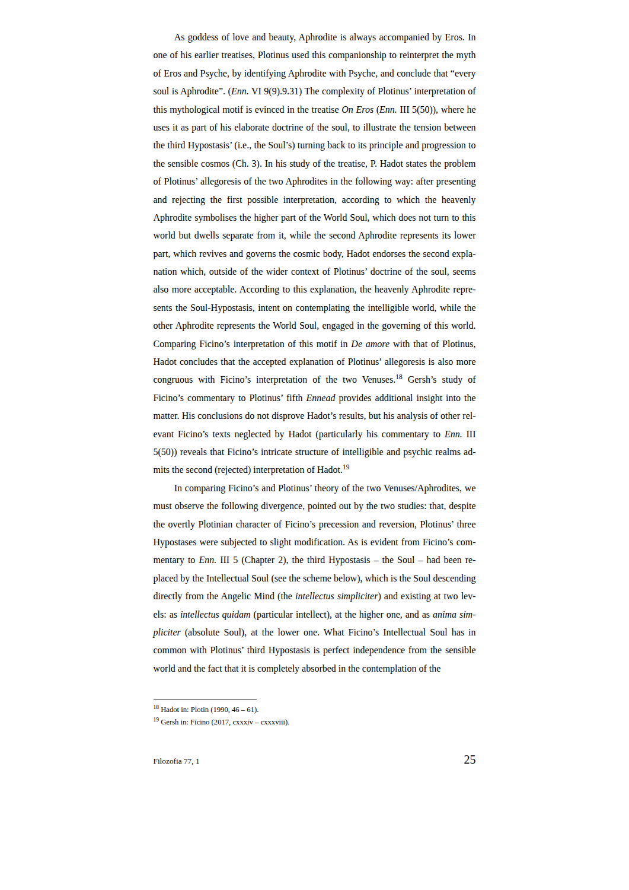As goddess of love and beauty, Aphrodite is always accompanied by Eros. In one of his earlier treatises, Plotinus used this companionship to reinterpret the myth of Eros and Psyche, by identifying Aphrodite with Psyche, and conclude that “every soul is Aphrodite”. (Enn. VI 9(9).9.31) The complexity of Plotinus’ interpretation of this mythological motif is evinced in the treatise On Eros (Enn. III 5(50)), where he uses it as part of his elaborate doctrine of the soul, to illustrate the tension between the third Hypostasis’ (i.e., the Soul’s) turning back to its principle and progression to the sensible cosmos (Ch. 3). In his study of the treatise, P. Hadot states the problem of Plotinus’ allegoresis of the two Aphrodites in the following way: after presenting and rejecting the first possible interpretation, according to which the heavenly Aphrodite symbolises the higher part of the World Soul, which does not turn to this world but dwells separate from it, while the second Aphrodite represents its lower part, which revives and governs the cosmic body, Hadot endorses the second explanation which, outside of the wider context of Plotinus’ doctrine of the soul, seems also more acceptable. According to this explanation, the heavenly Aphrodite represents the Soul-Hypostasis, intent on contemplating the intelligible world, while the other Aphrodite represents the World Soul, engaged in the governing of this world. Comparing Ficino’s interpretation of this motif in De amore with that of Plotinus, Hadot concludes that the accepted explanation of Plotinus’ allegoresis is also more congruous with Ficino’s interpretation of the two Venuses.18 Gersh’s study of Ficino’s commentary to Plotinus’ fifth Ennead provides additional insight into the matter. His conclusions do not disprove Hadot’s results, but his analysis of other relevant Ficino’s texts neglected by Hadot (particularly his commentary to Enn. III 5(50)) reveals that Ficino’s intricate structure of intelligible and psychic realms admits the second (rejected) interpretation of Hadot.19
In comparing Ficino’s and Plotinus’ theory of the two Venuses/Aphrodites, we must observe the following divergence, pointed out by the two studies: that, despite the overtly Plotinian character of Ficino’s precession and reversion, Plotinus’ three Hypostases were subjected to slight modification. As is evident from Ficino’s commentary to Enn. III 5 (Chapter 2), the third Hypostasis – the Soul – had been replaced by the Intellectual Soul (see the scheme below), which is the Soul descending directly from the Angelic Mind (the intellectus simpliciter) and existing at two levels: as intellectus quidam (particular intellect), at the higher one, and as anima simpliciter (absolute Soul), at the lower one. What Ficino’s Intellectual Soul has in common with Plotinus’ third Hypostasis is perfect independence from the sensible world and the fact that it is completely absorbed in the contemplation of the
18 Hadot in: Plotin (1990, 46 – 61).
19 Gersh in: Ficino (2017, cxxxiv – cxxxviii).
Filozofia 77, 1 25